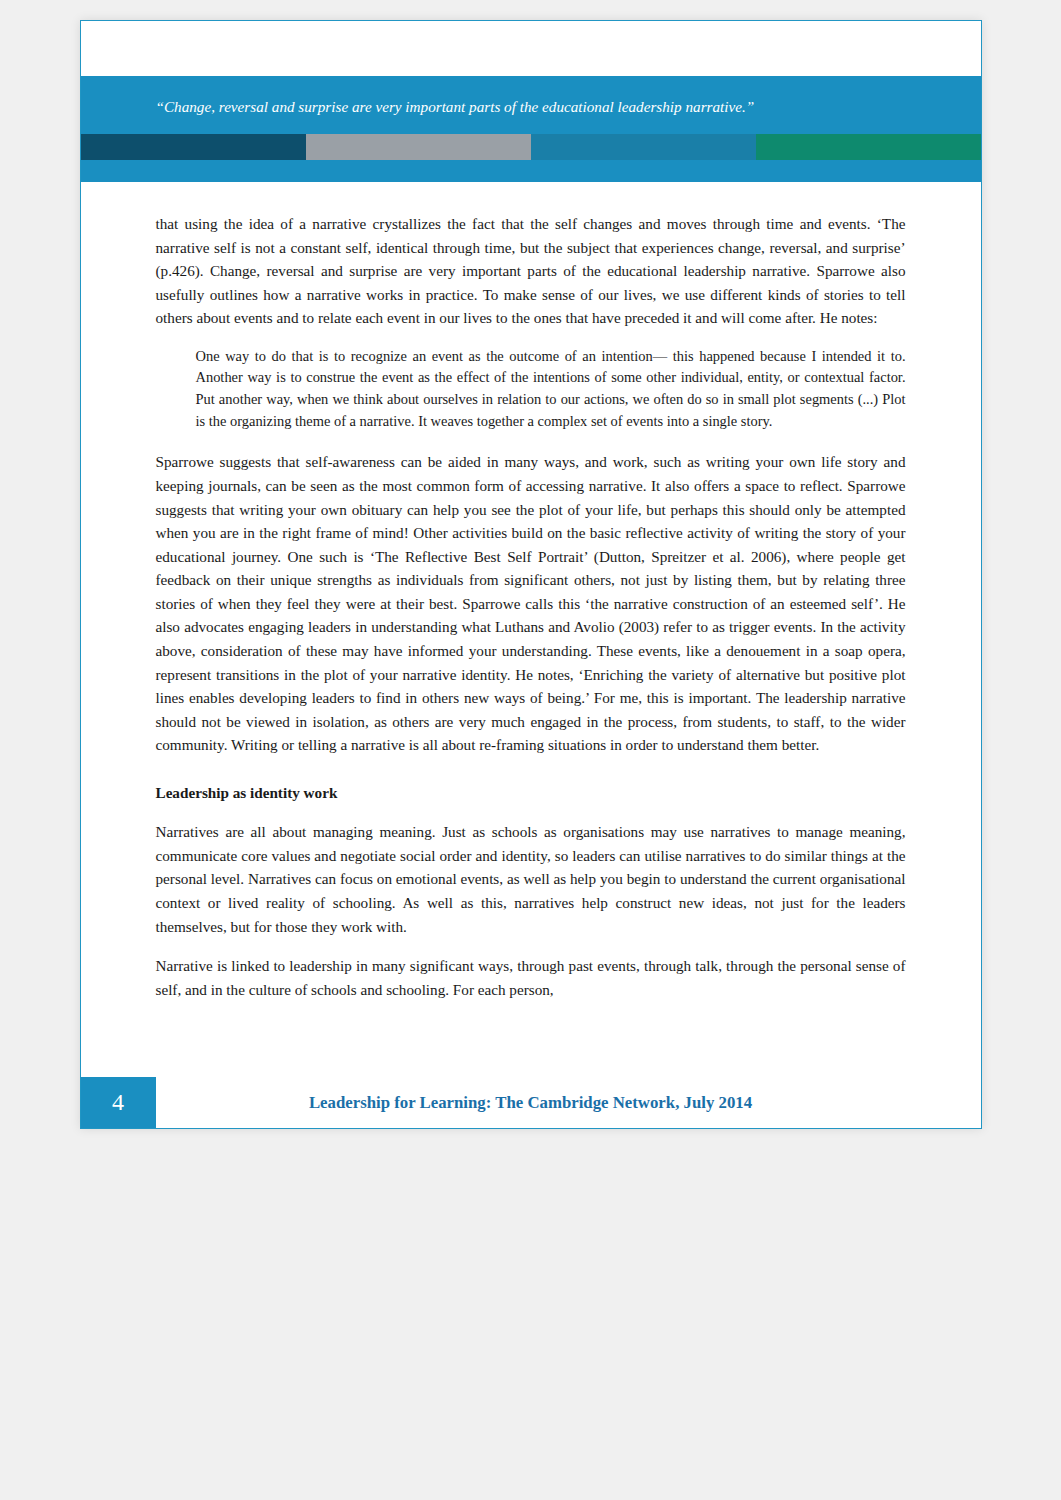“Change, reversal and surprise are very important parts of the educational leadership narrative.”
that using the idea of a narrative crystallizes the fact that the self changes and moves through time and events. ‘The narrative self is not a constant self, identical through time, but the subject that experiences change, reversal, and surprise’ (p.426). Change, reversal and surprise are very important parts of the educational leadership narrative. Sparrowe also usefully outlines how a narrative works in practice. To make sense of our lives, we use different kinds of stories to tell others about events and to relate each event in our lives to the ones that have preceded it and will come after. He notes:
One way to do that is to recognize an event as the outcome of an intention— this happened because I intended it to. Another way is to construe the event as the effect of the intentions of some other individual, entity, or contextual factor. Put another way, when we think about ourselves in relation to our actions, we often do so in small plot segments (...) Plot is the organizing theme of a narrative. It weaves together a complex set of events into a single story.
Sparrowe suggests that self-awareness can be aided in many ways, and work, such as writing your own life story and keeping journals, can be seen as the most common form of accessing narrative. It also offers a space to reflect. Sparrowe suggests that writing your own obituary can help you see the plot of your life, but perhaps this should only be attempted when you are in the right frame of mind! Other activities build on the basic reflective activity of writing the story of your educational journey. One such is ‘The Reflective Best Self Portrait’ (Dutton, Spreitzer et al. 2006), where people get feedback on their unique strengths as individuals from significant others, not just by listing them, but by relating three stories of when they feel they were at their best. Sparrowe calls this ‘the narrative construction of an esteemed self’. He also advocates engaging leaders in understanding what Luthans and Avolio (2003) refer to as trigger events. In the activity above, consideration of these may have informed your understanding. These events, like a denouement in a soap opera, represent transitions in the plot of your narrative identity. He notes, ‘Enriching the variety of alternative but positive plot lines enables developing leaders to find in others new ways of being.’ For me, this is important. The leadership narrative should not be viewed in isolation, as others are very much engaged in the process, from students, to staff, to the wider community. Writing or telling a narrative is all about re-framing situations in order to understand them better.
Leadership as identity work
Narratives are all about managing meaning. Just as schools as organisations may use narratives to manage meaning, communicate core values and negotiate social order and identity, so leaders can utilise narratives to do similar things at the personal level. Narratives can focus on emotional events, as well as help you begin to understand the current organisational context or lived reality of schooling. As well as this, narratives help construct new ideas, not just for the leaders themselves, but for those they work with.
Narrative is linked to leadership in many significant ways, through past events, through talk, through the personal sense of self, and in the culture of schools and schooling. For each person,
4
Leadership for Learning: The Cambridge Network, July 2014